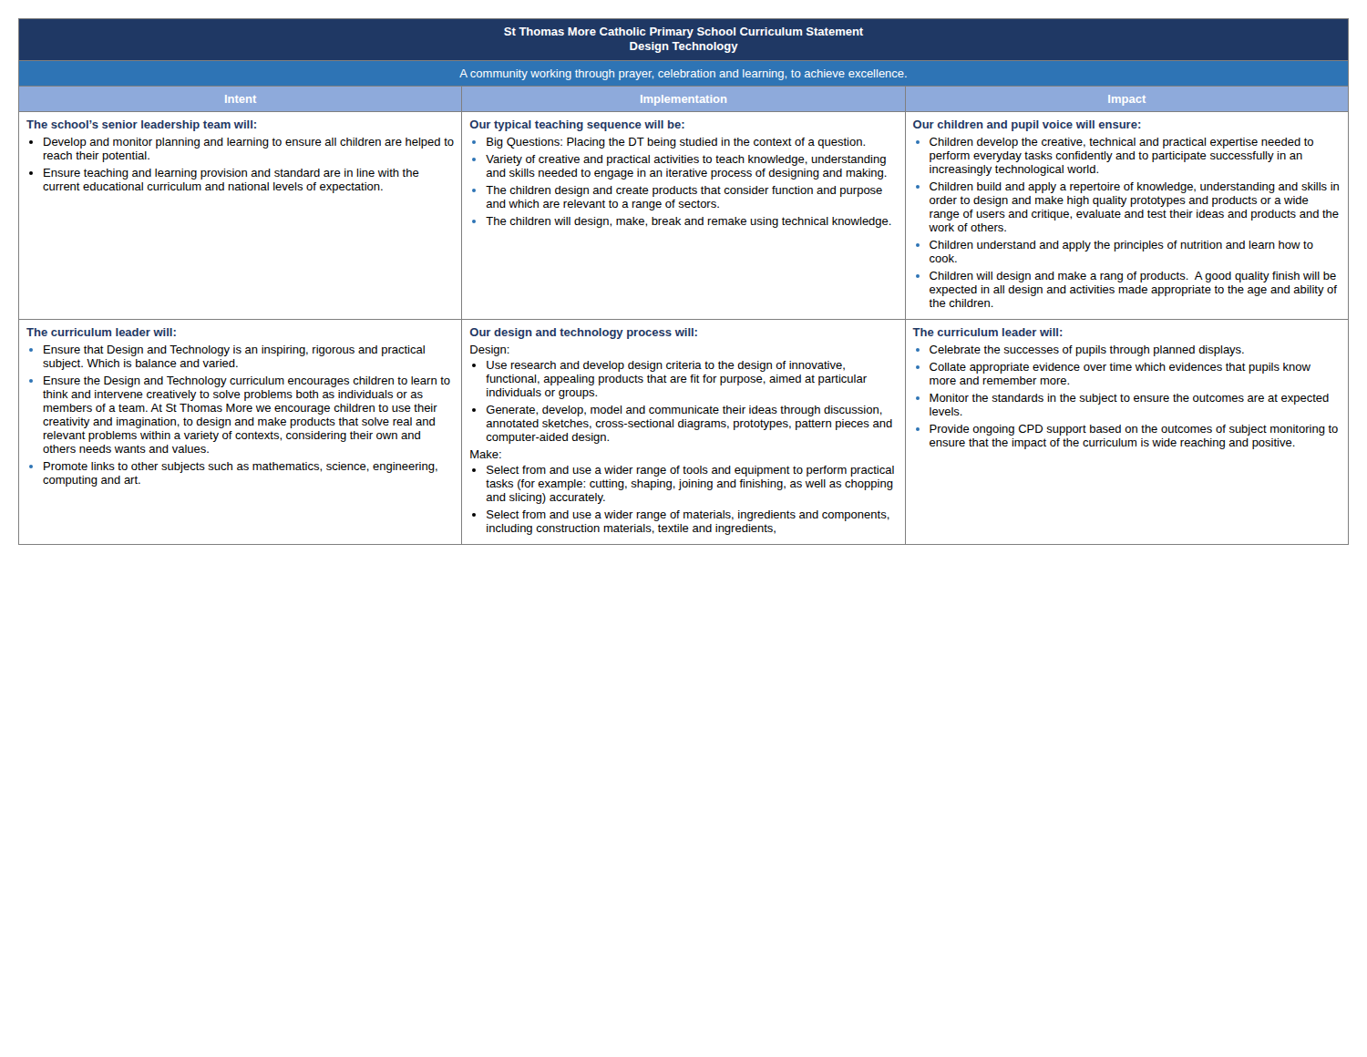| St Thomas More Catholic Primary School Curriculum Statement Design Technology |
| A community working through prayer, celebration and learning, to achieve excellence. |
| Intent | Implementation | Impact |
| The school’s senior leadership team will: Develop and monitor planning and learning to ensure all children are helped to reach their potential. Ensure teaching and learning provision and standard are in line with the current educational curriculum and national levels of expectation. | Our typical teaching sequence will be: Big Questions: Placing the DT being studied in the context of a question. Variety of creative and practical activities to teach knowledge, understanding and skills needed to engage in an iterative process of designing and making. The children design and create products that consider function and purpose and which are relevant to a range of sectors. The children will design, make, break and remake using technical knowledge. | Our children and pupil voice will ensure: Children develop the creative, technical and practical expertise needed to perform everyday tasks confidently and to participate successfully in an increasingly technological world. Children build and apply a repertoire of knowledge, understanding and skills in order to design and make high quality prototypes and products or a wide range of users and critique, evaluate and test their ideas and products and the work of others. Children understand and apply the principles of nutrition and learn how to cook. Children will design and make a rang of products. A good quality finish will be expected in all design and activities made appropriate to the age and ability of the children. |
| The curriculum leader will: Ensure that Design and Technology is an inspiring, rigorous and practical subject. Which is balance and varied. Ensure the Design and Technology curriculum encourages children to learn to think and intervene creatively to solve problems both as individuals or as members of a team. At St Thomas More we encourage children to use their creativity and imagination, to design and make products that solve real and relevant problems within a variety of contexts, considering their own and others needs wants and values. Promote links to other subjects such as mathematics, science, engineering, computing and art. | Our design and technology process will: Design: Use research and develop design criteria to the design of innovative, functional, appealing products that are fit for purpose, aimed at particular individuals or groups. Generate, develop, model and communicate their ideas through discussion, annotated sketches, cross-sectional diagrams, prototypes, pattern pieces and computer-aided design. Make: Select from and use a wider range of tools and equipment to perform practical tasks (for example: cutting, shaping, joining and finishing, as well as chopping and slicing) accurately. Select from and use a wider range of materials, ingredients and components, including construction materials, textile and ingredients, | The curriculum leader will: Celebrate the successes of pupils through planned displays. Collate appropriate evidence over time which evidences that pupils know more and remember more. Monitor the standards in the subject to ensure the outcomes are at expected levels. Provide ongoing CPD support based on the outcomes of subject monitoring to ensure that the impact of the curriculum is wide reaching and positive. |